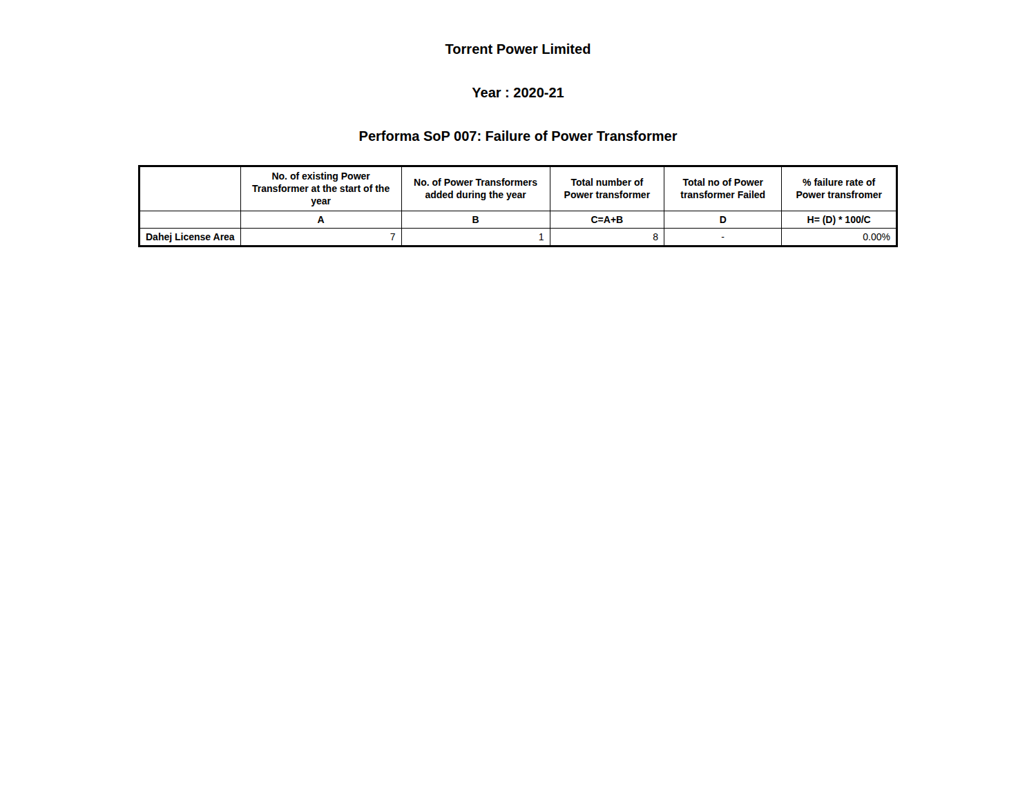Torrent Power Limited
Year : 2020-21
Performa SoP 007: Failure of Power Transformer
| | No. of existing Power Transformer at the start of the year | No. of Power Transformers added during the year | Total number of Power transformer | Total no of Power transformer Failed | % failure rate of Power transfromer |
| --- | --- | --- | --- | --- | --- |
| | A | B | C=A+B | D | H= (D) * 100/C |
| Dahej License Area | 7 | 1 | 8 | - | 0.00% |